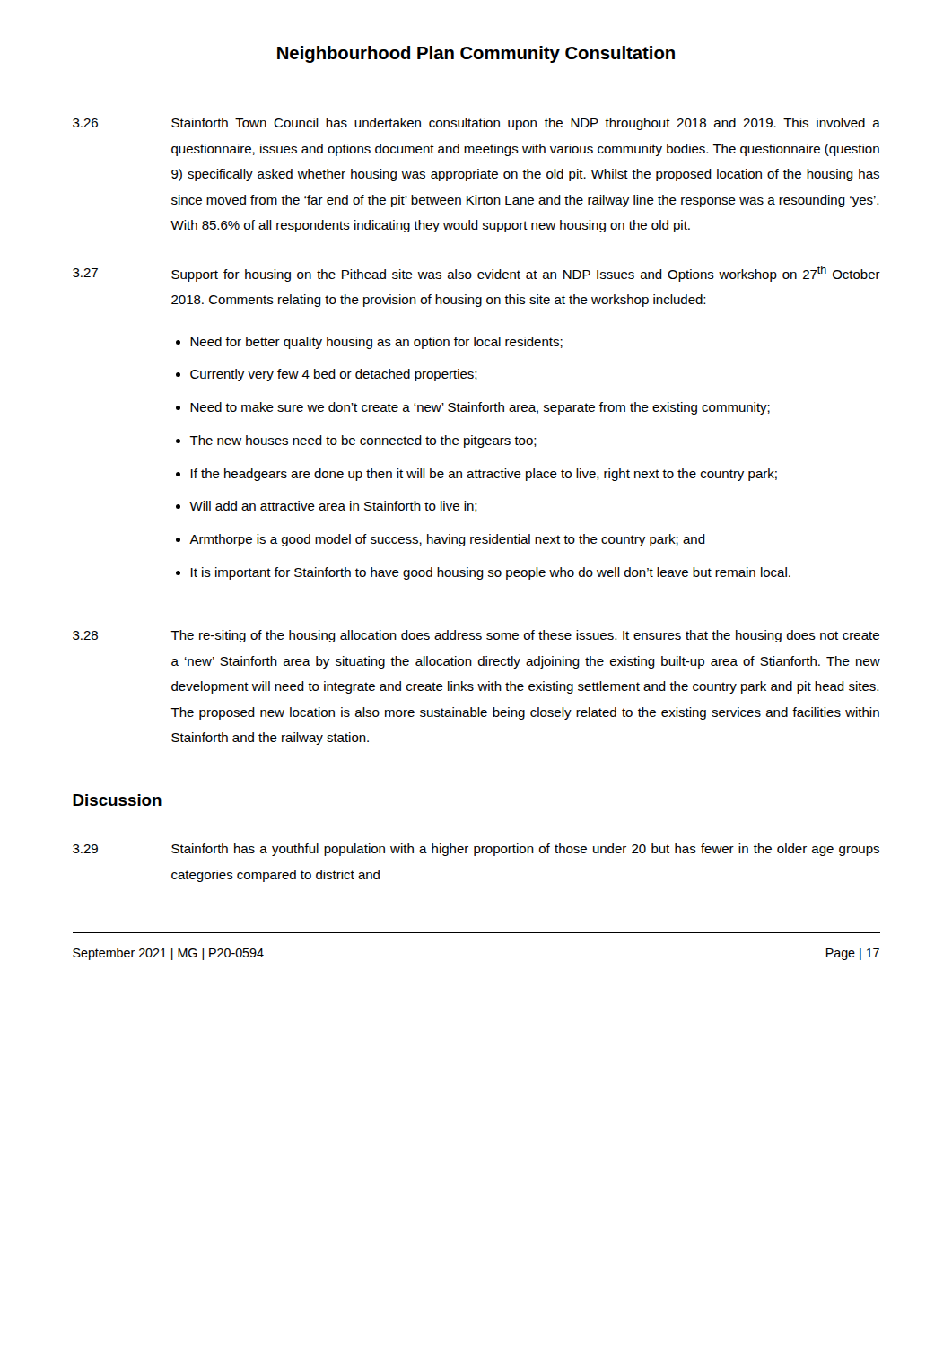Neighbourhood Plan Community Consultation
3.26
Stainforth Town Council has undertaken consultation upon the NDP throughout 2018 and 2019. This involved a questionnaire, issues and options document and meetings with various community bodies. The questionnaire (question 9) specifically asked whether housing was appropriate on the old pit. Whilst the proposed location of the housing has since moved from the ‘far end of the pit’ between Kirton Lane and the railway line the response was a resounding ‘yes’. With 85.6% of all respondents indicating they would support new housing on the old pit.
3.27
Support for housing on the Pithead site was also evident at an NDP Issues and Options workshop on 27th October 2018. Comments relating to the provision of housing on this site at the workshop included:
Need for better quality housing as an option for local residents;
Currently very few 4 bed or detached properties;
Need to make sure we don’t create a ‘new’ Stainforth area, separate from the existing community;
The new houses need to be connected to the pitgears too;
If the headgears are done up then it will be an attractive place to live, right next to the country park;
Will add an attractive area in Stainforth to live in;
Armthorpe is a good model of success, having residential next to the country park; and
It is important for Stainforth to have good housing so people who do well don’t leave but remain local.
3.28
The re-siting of the housing allocation does address some of these issues. It ensures that the housing does not create a ‘new’ Stainforth area by situating the allocation directly adjoining the existing built-up area of Stianforth. The new development will need to integrate and create links with the existing settlement and the country park and pit head sites. The proposed new location is also more sustainable being closely related to the existing services and facilities within Stainforth and the railway station.
Discussion
3.29
Stainforth has a youthful population with a higher proportion of those under 20 but has fewer in the older age groups categories compared to district and
September 2021 | MG | P20-0594
Page | 17